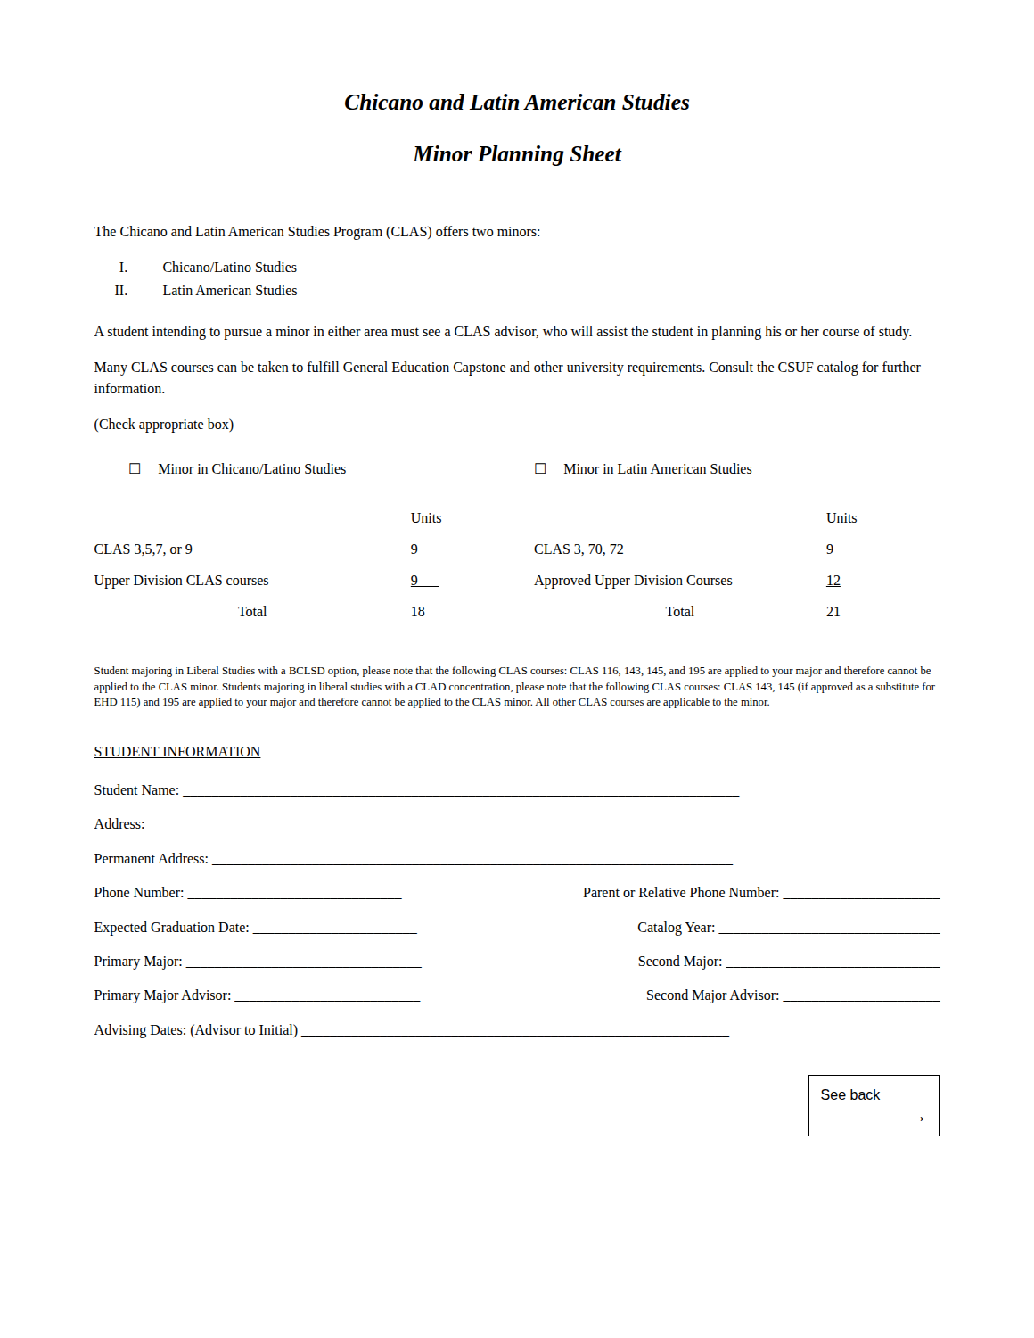Chicano and Latin American Studies
Minor Planning Sheet
The Chicano and Latin American Studies Program (CLAS) offers two minors:
Chicano/Latino Studies
Latin American Studies
A student intending to pursue a minor in either area must see a CLAS advisor, who will assist the student in planning his or her course of study.
Many CLAS courses can be taken to fulfill General Education Capstone and other university requirements. Consult the CSUF catalog for further information.
(Check appropriate box)
| ☐ Minor in Chicano/Latino Studies | ☐ Minor in Latin American Studies |
| / / Units / / CLAS 3,5,7, or 9 / 9 / / Upper Division CLAS courses / 9 / / Total / 18 / | / / Units / / CLAS 3, 70, 72 / 9 / / Approved Upper Division Courses / 12 / / Total / 21 / |
Student majoring in Liberal Studies with a BCLSD option, please note that the following CLAS courses: CLAS 116, 143, 145, and 195 are applied to your major and therefore cannot be applied to the CLAS minor. Students majoring in liberal studies with a CLAD concentration, please note that the following CLAS courses: CLAS 143, 145 (if approved as a substitute for EHD 115) and 195 are applied to your major and therefore cannot be applied to the CLAS minor. All other CLAS courses are applicable to the minor.
STUDENT INFORMATION
Student Name: ______________________________________________________________________________
Address: __________________________________________________________________________________
Permanent Address: _________________________________________________________________________
Phone Number: ______________________________ Parent or Relative Phone Number: ______________________
Expected Graduation Date: _______________________ Catalog Year: _______________________________
Primary Major: _________________________________ Second Major: ______________________________
Primary Major Advisor: __________________________ Second Major Advisor: ______________________
Advising Dates: (Advisor to Initial) ____________________________________________________________
See back →